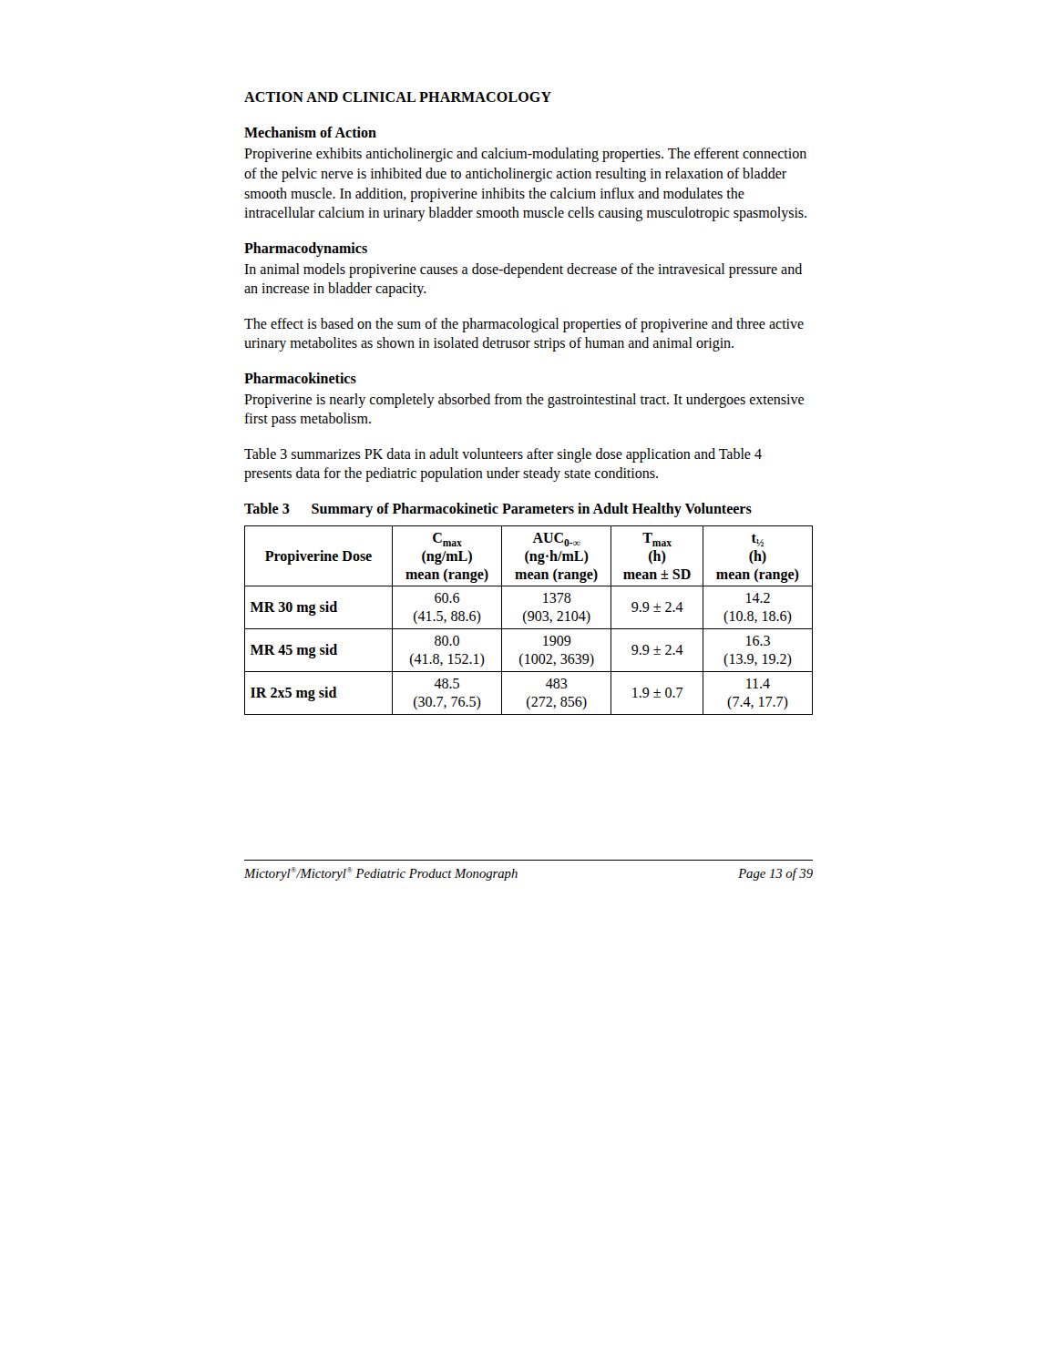ACTION AND CLINICAL PHARMACOLOGY
Mechanism of Action
Propiverine exhibits anticholinergic and calcium-modulating properties. The efferent connection of the pelvic nerve is inhibited due to anticholinergic action resulting in relaxation of bladder smooth muscle. In addition, propiverine inhibits the calcium influx and modulates the intracellular calcium in urinary bladder smooth muscle cells causing musculotropic spasmolysis.
Pharmacodynamics
In animal models propiverine causes a dose-dependent decrease of the intravesical pressure and an increase in bladder capacity.
The effect is based on the sum of the pharmacological properties of propiverine and three active urinary metabolites as shown in isolated detrusor strips of human and animal origin.
Pharmacokinetics
Propiverine is nearly completely absorbed from the gastrointestinal tract. It undergoes extensive first pass metabolism.
Table 3 summarizes PK data in adult volunteers after single dose application and Table 4 presents data for the pediatric population under steady state conditions.
Table 3 Summary of Pharmacokinetic Parameters in Adult Healthy Volunteers
| Propiverine Dose | C max (ng/mL) mean (range) | AUC 0-∞ (ng·h/mL) mean (range) | T max (h) mean ± SD | t ½ (h) mean (range) |
| --- | --- | --- | --- | --- |
| MR 30 mg sid | 60.6 (41.5, 88.6) | 1378 (903, 2104) | 9.9 ± 2.4 | 14.2 (10.8, 18.6) |
| MR 45 mg sid | 80.0 (41.8, 152.1) | 1909 (1002, 3639) | 9.9 ± 2.4 | 16.3 (13.9, 19.2) |
| IR 2x5 mg sid | 48.5 (30.7, 76.5) | 483 (272, 856) | 1.9 ± 0.7 | 11.4 (7.4, 17.7) |
Mictoryl®/Mictoryl® Pediatric Product Monograph
Page 13 of 39